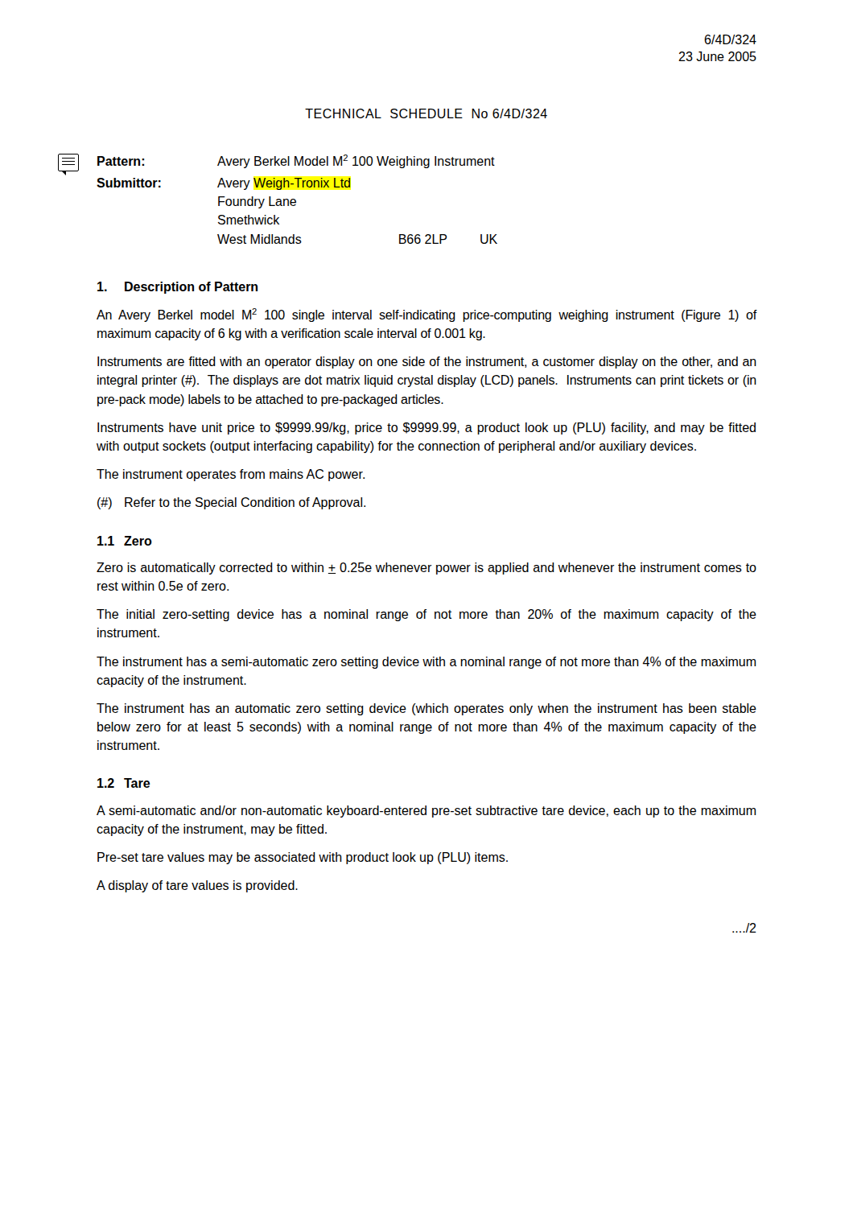6/4D/324
23 June 2005
TECHNICAL SCHEDULE No 6/4D/324
Pattern:
Avery Berkel Model M2 100 Weighing Instrument
Submittor:
Avery Weigh-Tronix Ltd Foundry Lane Smethwick West MidlandsB66 2LP UK
1. Description of Pattern
An Avery Berkel model M2 100 single interval self-indicating price-computing weighing instrument (Figure 1) of maximum capacity of 6 kg with a verification scale interval of 0.001 kg.
Instruments are fitted with an operator display on one side of the instrument, a customer display on the other, and an integral printer (#). The displays are dot matrix liquid crystal display (LCD) panels. Instruments can print tickets or (in pre-pack mode) labels to be attached to pre-packaged articles.
Instruments have unit price to $9999.99/kg, price to $9999.99, a product look up (PLU) facility, and may be fitted with output sockets (output interfacing capability) for the connection of peripheral and/or auxiliary devices.
The instrument operates from mains AC power.
(#) Refer to the Special Condition of Approval.
1.1 Zero
Zero is automatically corrected to within + 0.25e whenever power is applied and whenever the instrument comes to rest within 0.5e of zero.
The initial zero-setting device has a nominal range of not more than 20% of the maximum capacity of the instrument.
The instrument has a semi-automatic zero setting device with a nominal range of not more than 4% of the maximum capacity of the instrument.
The instrument has an automatic zero setting device (which operates only when the instrument has been stable below zero for at least 5 seconds) with a nominal range of not more than 4% of the maximum capacity of the instrument.
1.2 Tare
A semi-automatic and/or non-automatic keyboard-entered pre-set subtractive tare device, each up to the maximum capacity of the instrument, may be fitted.
Pre-set tare values may be associated with product look up (PLU) items.
A display of tare values is provided.
..../2